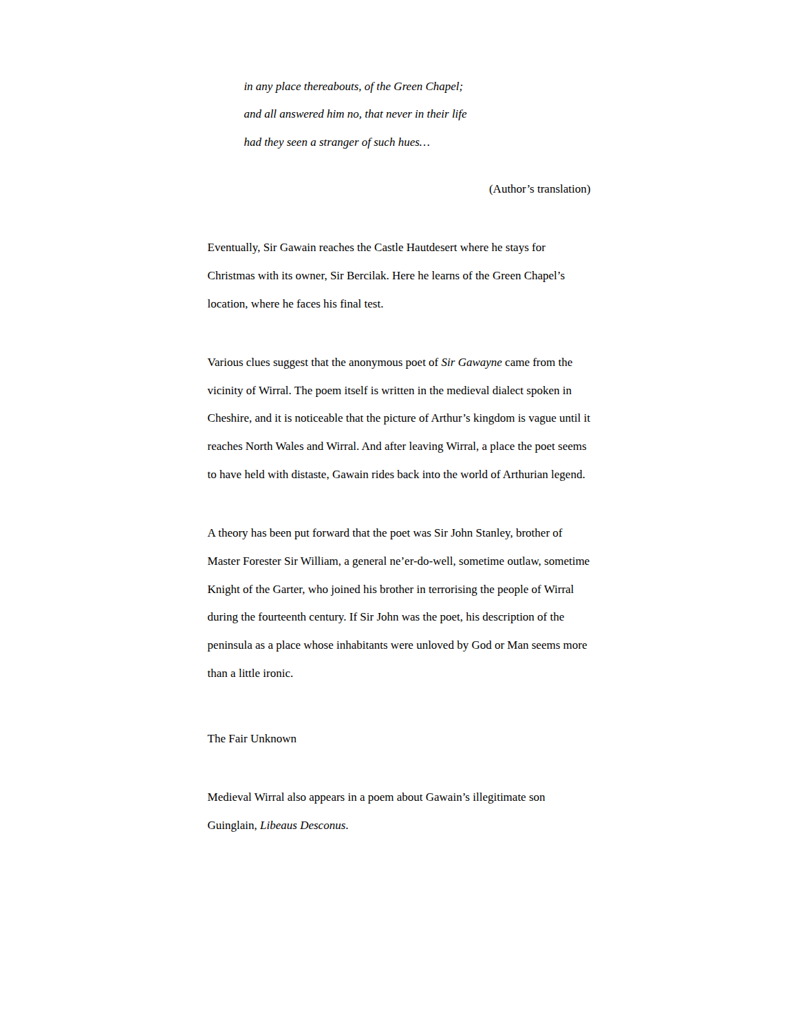in any place thereabouts, of the Green Chapel;
and all answered him no, that never in their life
had they seen a stranger of such hues…
(Author’s translation)
Eventually, Sir Gawain reaches the Castle Hautdesert where he stays for Christmas with its owner, Sir Bercilak. Here he learns of the Green Chapel’s location, where he faces his final test.
Various clues suggest that the anonymous poet of Sir Gawayne came from the vicinity of Wirral. The poem itself is written in the medieval dialect spoken in Cheshire, and it is noticeable that the picture of Arthur’s kingdom is vague until it reaches North Wales and Wirral. And after leaving Wirral, a place the poet seems to have held with distaste, Gawain rides back into the world of Arthurian legend.
A theory has been put forward that the poet was Sir John Stanley, brother of Master Forester Sir William, a general ne’er-do-well, sometime outlaw, sometime Knight of the Garter, who joined his brother in terrorising the people of Wirral during the fourteenth century. If Sir John was the poet, his description of the peninsula as a place whose inhabitants were unloved by God or Man seems more than a little ironic.
The Fair Unknown
Medieval Wirral also appears in a poem about Gawain’s illegitimate son Guinglain, Libeaus Desconus.